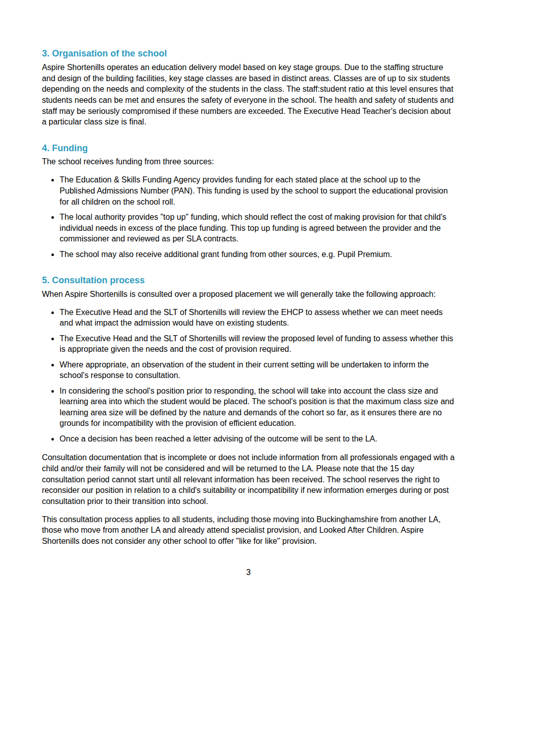3. Organisation of the school
Aspire Shortenills operates an education delivery model based on key stage groups. Due to the staffing structure and design of the building facilities, key stage classes are based in distinct areas. Classes are of up to six students depending on the needs and complexity of the students in the class. The staff:student ratio at this level ensures that students needs can be met and ensures the safety of everyone in the school. The health and safety of students and staff may be seriously compromised if these numbers are exceeded. The Executive Head Teacher's decision about a particular class size is final.
4. Funding
The school receives funding from three sources:
The Education & Skills Funding Agency provides funding for each stated place at the school up to the Published Admissions Number (PAN). This funding is used by the school to support the educational provision for all children on the school roll.
The local authority provides "top up" funding, which should reflect the cost of making provision for that child's individual needs in excess of the place funding. This top up funding is agreed between the provider and the commissioner and reviewed as per SLA contracts.
The school may also receive additional grant funding from other sources, e.g. Pupil Premium.
5. Consultation process
When Aspire Shortenills is consulted over a proposed placement we will generally take the following approach:
The Executive Head and the SLT of Shortenills will review the EHCP to assess whether we can meet needs and what impact the admission would have on existing students.
The Executive Head and the SLT of Shortenills will review the proposed level of funding to assess whether this is appropriate given the needs and the cost of provision required.
Where appropriate, an observation of the student in their current setting will be undertaken to inform the school's response to consultation.
In considering the school's position prior to responding, the school will take into account the class size and learning area into which the student would be placed. The school's position is that the maximum class size and learning area size will be defined by the nature and demands of the cohort so far, as it ensures there are no grounds for incompatibility with the provision of efficient education.
Once a decision has been reached a letter advising of the outcome will be sent to the LA.
Consultation documentation that is incomplete or does not include information from all professionals engaged with a child and/or their family will not be considered and will be returned to the LA. Please note that the 15 day consultation period cannot start until all relevant information has been received. The school reserves the right to reconsider our position in relation to a child's suitability or incompatibility if new information emerges during or post consultation prior to their transition into school.
This consultation process applies to all students, including those moving into Buckinghamshire from another LA, those who move from another LA and already attend specialist provision, and Looked After Children. Aspire Shortenills does not consider any other school to offer "like for like" provision.
3